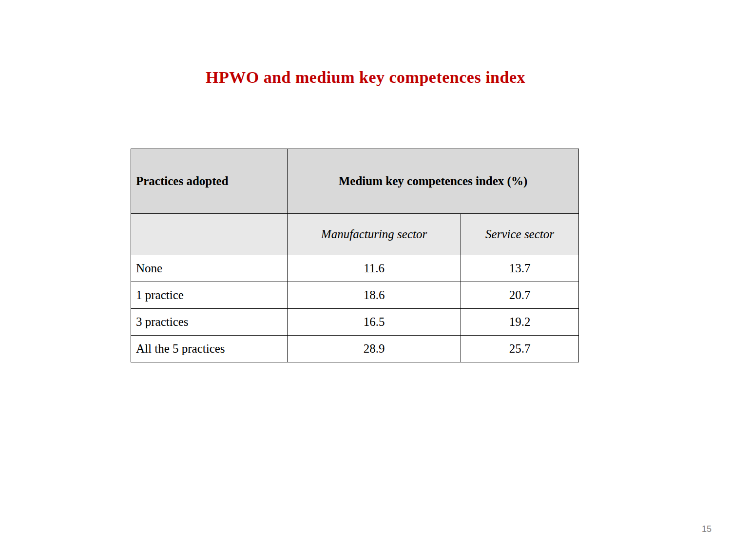HPWO and medium key competences index
| Practices adopted | Medium key competences index (%) |
| --- | --- |
| | Manufacturing sector | Service sector |
| None | 11.6 | 13.7 |
| 1 practice | 18.6 | 20.7 |
| 3 practices | 16.5 | 19.2 |
| All the 5 practices | 28.9 | 25.7 |
15